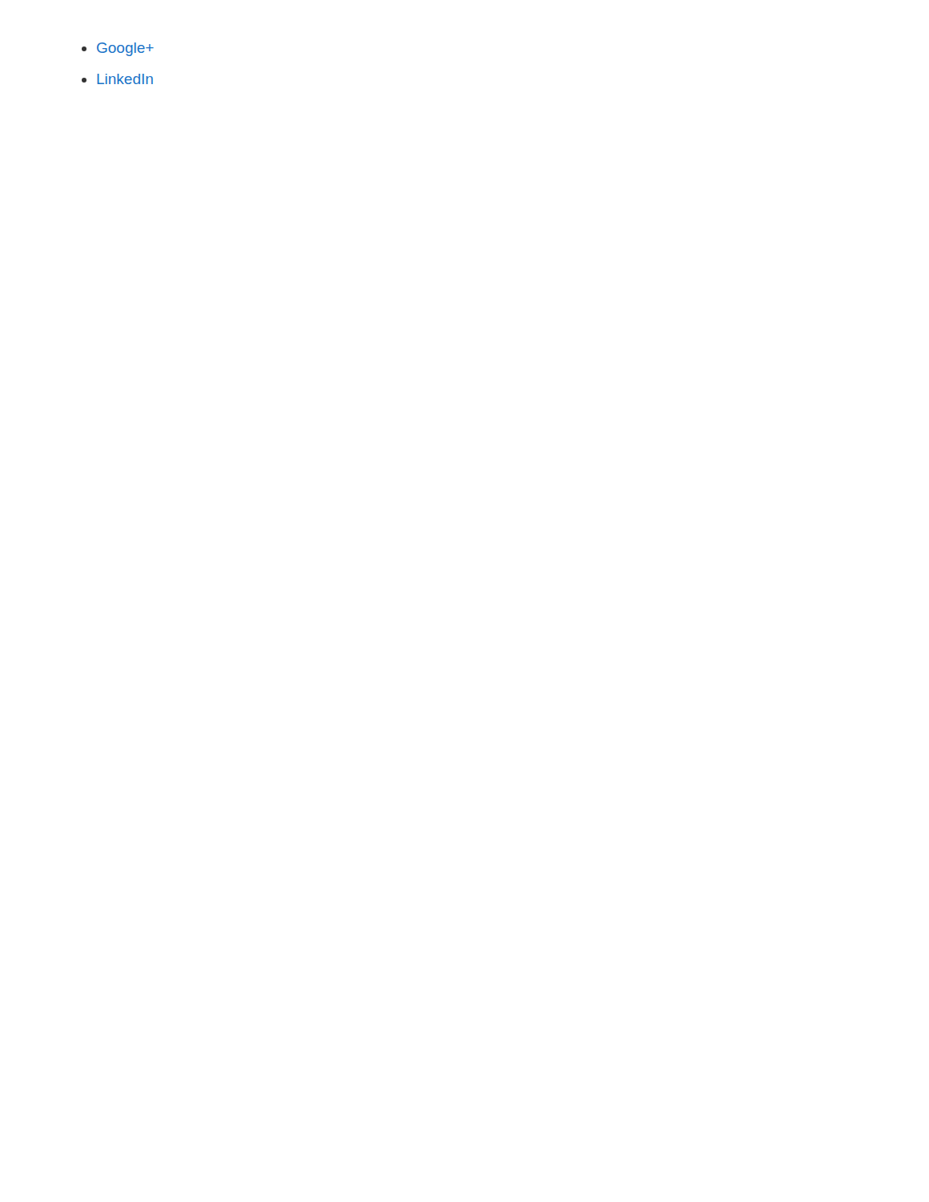Google+
LinkedIn